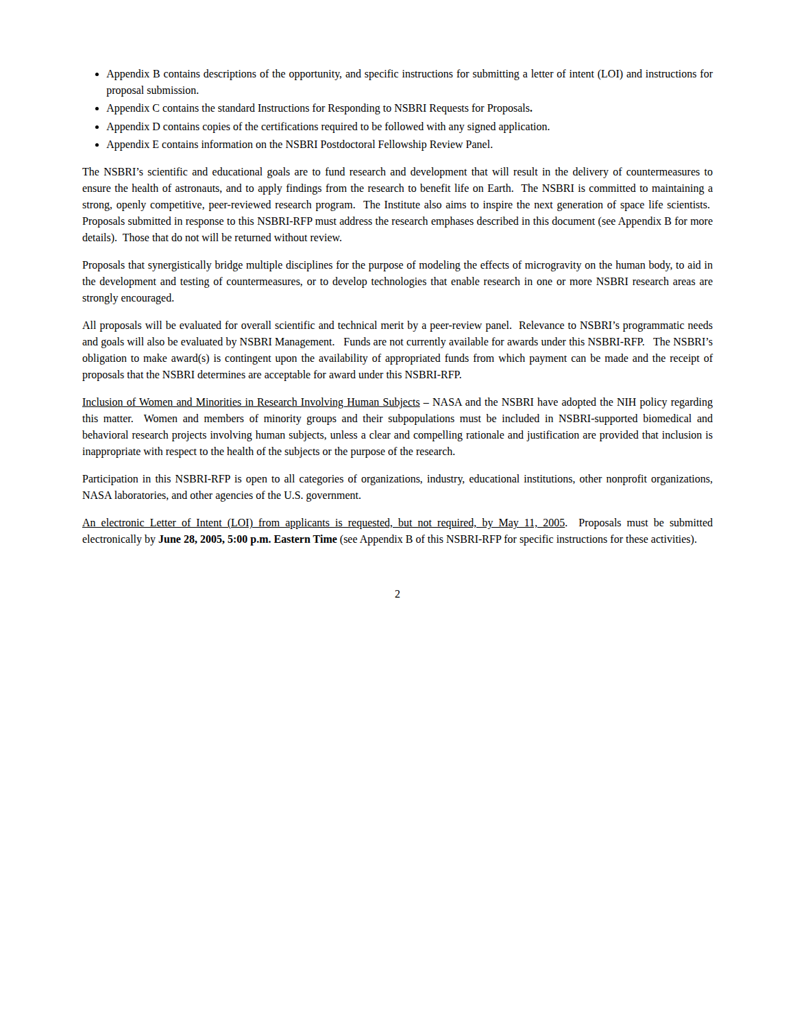Appendix B contains descriptions of the opportunity, and specific instructions for submitting a letter of intent (LOI) and instructions for proposal submission.
Appendix C contains the standard Instructions for Responding to NSBRI Requests for Proposals.
Appendix D contains copies of the certifications required to be followed with any signed application.
Appendix E contains information on the NSBRI Postdoctoral Fellowship Review Panel.
The NSBRI’s scientific and educational goals are to fund research and development that will result in the delivery of countermeasures to ensure the health of astronauts, and to apply findings from the research to benefit life on Earth. The NSBRI is committed to maintaining a strong, openly competitive, peer-reviewed research program. The Institute also aims to inspire the next generation of space life scientists. Proposals submitted in response to this NSBRI-RFP must address the research emphases described in this document (see Appendix B for more details). Those that do not will be returned without review.
Proposals that synergistically bridge multiple disciplines for the purpose of modeling the effects of microgravity on the human body, to aid in the development and testing of countermeasures, or to develop technologies that enable research in one or more NSBRI research areas are strongly encouraged.
All proposals will be evaluated for overall scientific and technical merit by a peer-review panel. Relevance to NSBRI’s programmatic needs and goals will also be evaluated by NSBRI Management. Funds are not currently available for awards under this NSBRI-RFP. The NSBRI’s obligation to make award(s) is contingent upon the availability of appropriated funds from which payment can be made and the receipt of proposals that the NSBRI determines are acceptable for award under this NSBRI-RFP.
Inclusion of Women and Minorities in Research Involving Human Subjects – NASA and the NSBRI have adopted the NIH policy regarding this matter. Women and members of minority groups and their subpopulations must be included in NSBRI-supported biomedical and behavioral research projects involving human subjects, unless a clear and compelling rationale and justification are provided that inclusion is inappropriate with respect to the health of the subjects or the purpose of the research.
Participation in this NSBRI-RFP is open to all categories of organizations, industry, educational institutions, other nonprofit organizations, NASA laboratories, and other agencies of the U.S. government.
An electronic Letter of Intent (LOI) from applicants is requested, but not required, by May 11, 2005. Proposals must be submitted electronically by June 28, 2005, 5:00 p.m. Eastern Time (see Appendix B of this NSBRI-RFP for specific instructions for these activities).
2